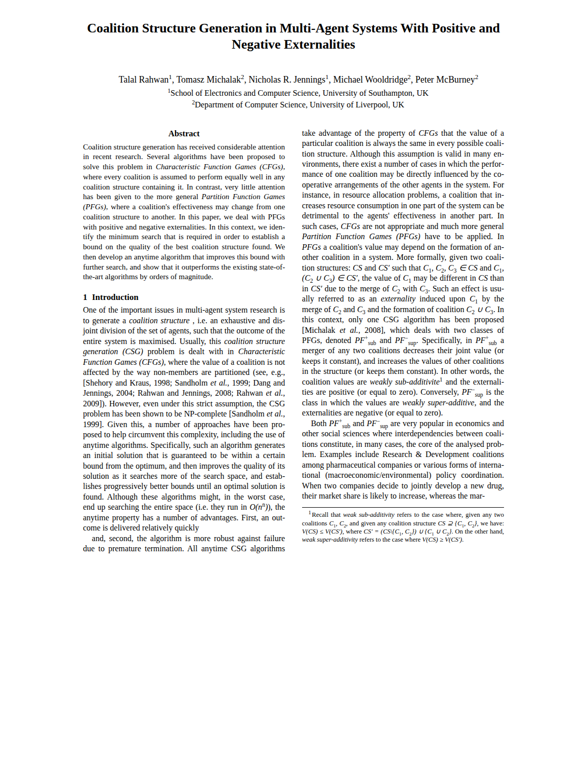Coalition Structure Generation in Multi-Agent Systems With Positive and
Negative Externalities
Talal Rahwan1, Tomasz Michalak2, Nicholas R. Jennings1, Michael Wooldridge2, Peter McBurney2
1School of Electronics and Computer Science, University of Southampton, UK
2Department of Computer Science, University of Liverpool, UK
Abstract
Coalition structure generation has received considerable attention in recent research. Several algorithms have been proposed to solve this problem in Characteristic Function Games (CFGs), where every coalition is assumed to perform equally well in any coalition structure containing it. In contrast, very little attention has been given to the more general Partition Function Games (PFGs), where a coalition's effectiveness may change from one coalition structure to another. In this paper, we deal with PFGs with positive and negative externalities. In this context, we identify the minimum search that is required in order to establish a bound on the quality of the best coalition structure found. We then develop an anytime algorithm that improves this bound with further search, and show that it outperforms the existing state-of-the-art algorithms by orders of magnitude.
1 Introduction
One of the important issues in multi-agent system research is to generate a coalition structure , i.e. an exhaustive and disjoint division of the set of agents, such that the outcome of the entire system is maximised. Usually, this coalition structure generation (CSG) problem is dealt with in Characteristic Function Games (CFGs), where the value of a coalition is not affected by the way non-members are partitioned (see, e.g., [Shehory and Kraus, 1998; Sandholm et al., 1999; Dang and Jennings, 2004; Rahwan and Jennings, 2008; Rahwan et al., 2009]). However, even under this strict assumption, the CSG problem has been shown to be NP-complete [Sandholm et al., 1999]. Given this, a number of approaches have been proposed to help circumvent this complexity, including the use of anytime algorithms. Specifically, such an algorithm generates an initial solution that is guaranteed to be within a certain bound from the optimum, and then improves the quality of its solution as it searches more of the search space, and establishes progressively better bounds until an optimal solution is found. Although these algorithms might, in the worst case, end up searching the entire space (i.e. they run in O(nn)), the anytime property has a number of advantages. First, an outcome is delivered relatively quickly
and, second, the algorithm is more robust against failure due to premature termination. All anytime CSG algorithms take advantage of the property of CFGs that the value of a particular coalition is always the same in every possible coalition structure. Although this assumption is valid in many environments, there exist a number of cases in which the performance of one coalition may be directly influenced by the cooperative arrangements of the other agents in the system. For instance, in resource allocation problems, a coalition that increases resource consumption in one part of the system can be detrimental to the agents' effectiveness in another part. In such cases, CFGs are not appropriate and much more general Partition Function Games (PFGs) have to be applied. In PFGs a coalition's value may depend on the formation of another coalition in a system. More formally, given two coalition structures: CS and CS′ such that C1, C2, C3 ∈ CS and C1, (C2 ∪ C3) ∈ CS′, the value of C1 may be different in CS than in CS′ due to the merge of C2 with C3. Such an effect is usually referred to as an externality induced upon C1 by the merge of C2 and C3 and the formation of coalition C2 ∪ C3. In this context, only one CSG algorithm has been proposed [Michalak et al., 2008], which deals with two classes of PFGs, denoted PF+sub and PF−sup. Specifically, in PF+sub a merger of any two coalitions decreases their joint value (or keeps it constant), and increases the values of other coalitions in the structure (or keeps them constant). In other words, the coalition values are weakly sub-additivite 1 and the externalities are positive (or equal to zero). Conversely, PF−sup is the class in which the values are weakly super-additive, and the externalities are negative (or equal to zero).
Both PF+sub and PF−sup are very popular in economics and other social sciences where interdependencies between coalitions constitute, in many cases, the core of the analysed problem. Examples include Research & Development coalitions among pharmaceutical companies or various forms of international (macroeconomic/environmental) policy coordination. When two companies decide to jointly develop a new drug, their market share is likely to increase, whereas the mar-
1 Recall that weak sub-additivity refers to the case where, given any two coalitions C1, C2, and given any coalition structure CS ⊇ {C1, C2}, we have: V(CS) ≤ V(CS′), where CS′ = (CS\{C1, C2}) ∪ {C1 ∪ C2}. On the other hand, weak super-additivity refers to the case where V(CS) ≥ V(CS′).